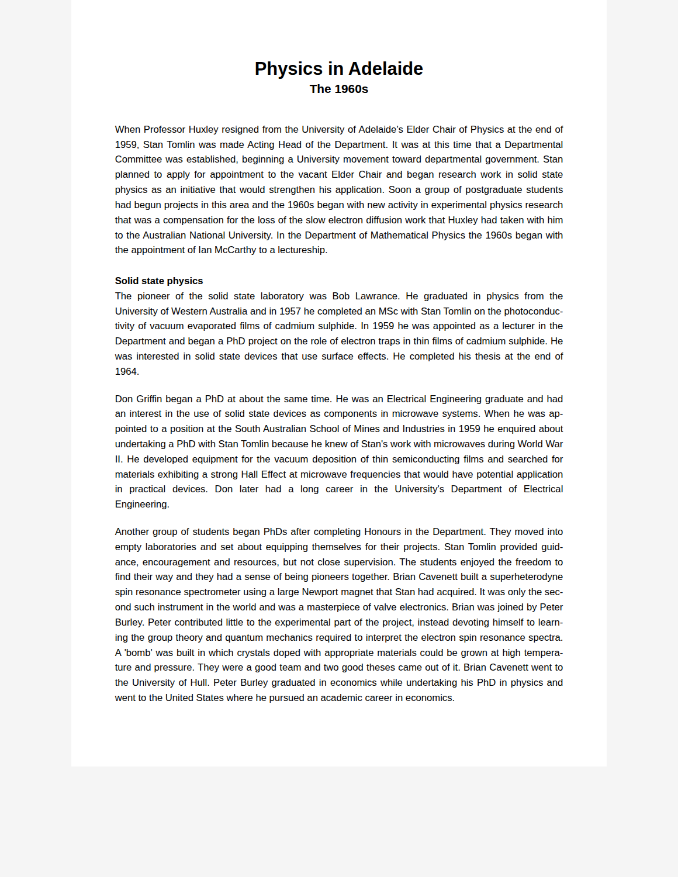Physics in Adelaide
The 1960s
When Professor Huxley resigned from the University of Adelaide's Elder Chair of Physics at the end of 1959, Stan Tomlin was made Acting Head of the Department. It was at this time that a Departmental Committee was established, beginning a University movement toward departmental government. Stan planned to apply for appointment to the vacant Elder Chair and began research work in solid state physics as an initiative that would strengthen his application. Soon a group of postgraduate students had begun projects in this area and the 1960s began with new activity in experimental physics research that was a compensation for the loss of the slow electron diffusion work that Huxley had taken with him to the Australian National University. In the Department of Mathematical Physics the 1960s began with the appointment of Ian McCarthy to a lectureship.
Solid state physics
The pioneer of the solid state laboratory was Bob Lawrance. He graduated in physics from the University of Western Australia and in 1957 he completed an MSc with Stan Tomlin on the photoconductivity of vacuum evaporated films of cadmium sulphide. In 1959 he was appointed as a lecturer in the Department and began a PhD project on the role of electron traps in thin films of cadmium sulphide. He was interested in solid state devices that use surface effects. He completed his thesis at the end of 1964.
Don Griffin began a PhD at about the same time. He was an Electrical Engineering graduate and had an interest in the use of solid state devices as components in microwave systems. When he was appointed to a position at the South Australian School of Mines and Industries in 1959 he enquired about undertaking a PhD with Stan Tomlin because he knew of Stan's work with microwaves during World War II. He developed equipment for the vacuum deposition of thin semiconducting films and searched for materials exhibiting a strong Hall Effect at microwave frequencies that would have potential application in practical devices. Don later had a long career in the University's Department of Electrical Engineering.
Another group of students began PhDs after completing Honours in the Department. They moved into empty laboratories and set about equipping themselves for their projects. Stan Tomlin provided guidance, encouragement and resources, but not close supervision. The students enjoyed the freedom to find their way and they had a sense of being pioneers together. Brian Cavenett built a superheterodyne spin resonance spectrometer using a large Newport magnet that Stan had acquired. It was only the second such instrument in the world and was a masterpiece of valve electronics. Brian was joined by Peter Burley. Peter contributed little to the experimental part of the project, instead devoting himself to learning the group theory and quantum mechanics required to interpret the electron spin resonance spectra. A 'bomb' was built in which crystals doped with appropriate materials could be grown at high temperature and pressure. They were a good team and two good theses came out of it. Brian Cavenett went to the University of Hull. Peter Burley graduated in economics while undertaking his PhD in physics and went to the United States where he pursued an academic career in economics.